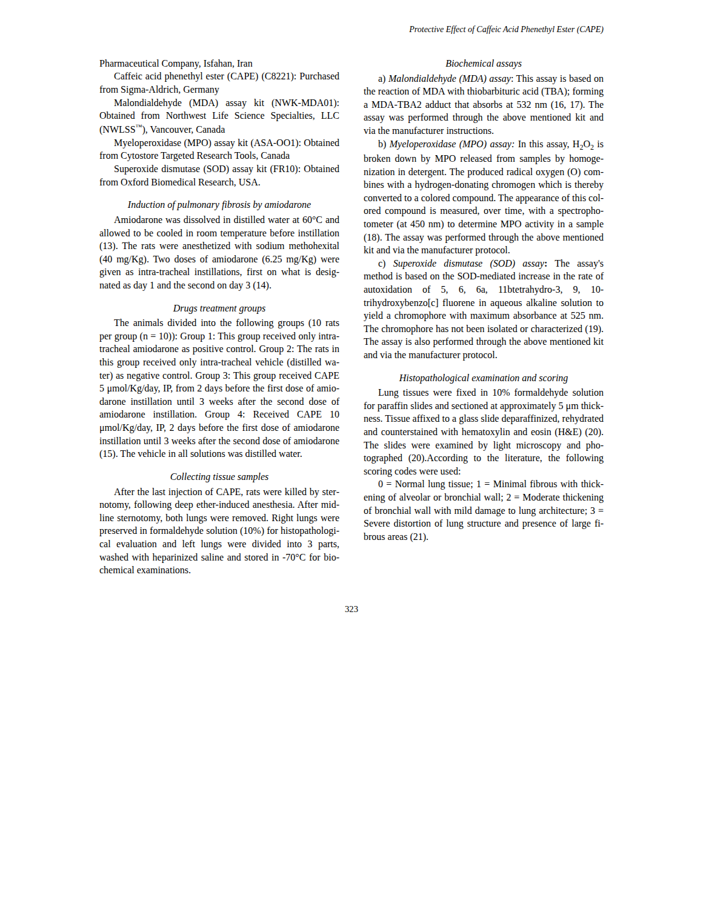Protective Effect of Caffeic Acid Phenethyl Ester (CAPE)
Pharmaceutical Company, Isfahan, Iran
Caffeic acid phenethyl ester (CAPE) (C8221): Purchased from Sigma-Aldrich, Germany
Malondialdehyde (MDA) assay kit (NWK-MDA01): Obtained from Northwest Life Science Specialties, LLC (NWLSS™), Vancouver, Canada
Myeloperoxidase (MPO) assay kit (ASA-OO1): Obtained from Cytostore Targeted Research Tools, Canada
Superoxide dismutase (SOD) assay kit (FR10): Obtained from Oxford Biomedical Research, USA.
Induction of pulmonary fibrosis by amiodarone
Amiodarone was dissolved in distilled water at 60°C and allowed to be cooled in room temperature before instillation (13). The rats were anesthetized with sodium methohexital (40 mg/Kg). Two doses of amiodarone (6.25 mg/Kg) were given as intra-tracheal instillations, first on what is designated as day 1 and the second on day 3 (14).
Drugs treatment groups
The animals divided into the following groups (10 rats per group (n = 10)): Group 1: This group received only intra-tracheal amiodarone as positive control. Group 2: The rats in this group received only intra-tracheal vehicle (distilled water) as negative control. Group 3: This group received CAPE 5 μmol/Kg/day, IP, from 2 days before the first dose of amiodarone instillation until 3 weeks after the second dose of amiodarone instillation. Group 4: Received CAPE 10 μmol/Kg/day, IP, 2 days before the first dose of amiodarone instillation until 3 weeks after the second dose of amiodarone (15). The vehicle in all solutions was distilled water.
Collecting tissue samples
After the last injection of CAPE, rats were killed by sternotomy, following deep ether-induced anesthesia. After mid-line sternotomy, both lungs were removed. Right lungs were preserved in formaldehyde solution (10%) for histopathological evaluation and left lungs were divided into 3 parts, washed with heparinized saline and stored in -70°C for biochemical examinations.
Biochemical assays
a) Malondialdehyde (MDA) assay: This assay is based on the reaction of MDA with thiobarbituric acid (TBA); forming a MDA-TBA2 adduct that absorbs at 532 nm (16, 17). The assay was performed through the above mentioned kit and via the manufacturer instructions.
b) Myeloperoxidase (MPO) assay: In this assay, H2O2 is broken down by MPO released from samples by homogenization in detergent. The produced radical oxygen (O) combines with a hydrogen-donating chromogen which is thereby converted to a colored compound. The appearance of this colored compound is measured, over time, with a spectrophotometer (at 450 nm) to determine MPO activity in a sample (18). The assay was performed through the above mentioned kit and via the manufacturer protocol.
c) Superoxide dismutase (SOD) assay: The assay's method is based on the SOD-mediated increase in the rate of autoxidation of 5, 6, 6a, 11btetrahydro-3, 9, 10-trihydroxybenzo[c] fluorene in aqueous alkaline solution to yield a chromophore with maximum absorbance at 525 nm. The chromophore has not been isolated or characterized (19). The assay is also performed through the above mentioned kit and via the manufacturer protocol.
Histopathological examination and scoring
Lung tissues were fixed in 10% formaldehyde solution for paraffin slides and sectioned at approximately 5 μm thickness. Tissue affixed to a glass slide deparaffinized, rehydrated and counterstained with hematoxylin and eosin (H&E) (20). The slides were examined by light microscopy and photographed (20).According to the literature, the following scoring codes were used:
0 = Normal lung tissue; 1 = Minimal fibrous with thickening of alveolar or bronchial wall; 2 = Moderate thickening of bronchial wall with mild damage to lung architecture; 3 = Severe distortion of lung structure and presence of large fibrous areas (21).
323